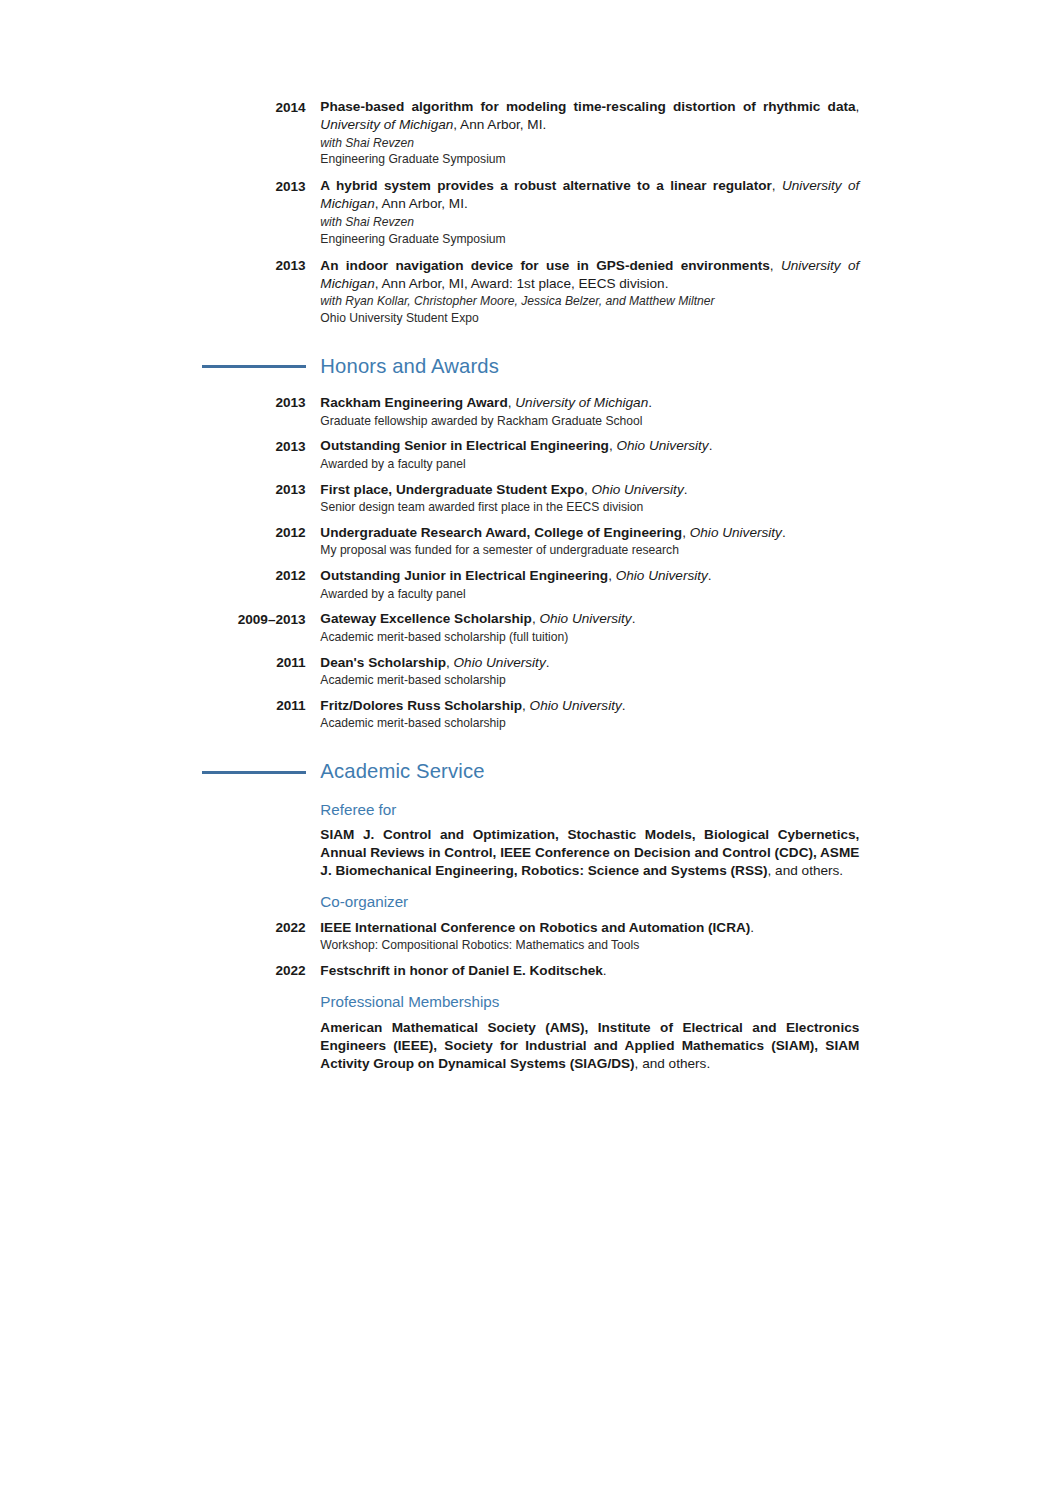2014
Phase-based algorithm for modeling time-rescaling distortion of rhythmic data, University of Michigan, Ann Arbor, MI.
with Shai Revzen
Engineering Graduate Symposium
2013
A hybrid system provides a robust alternative to a linear regulator, University of Michigan, Ann Arbor, MI.
with Shai Revzen
Engineering Graduate Symposium
2013
An indoor navigation device for use in GPS-denied environments, University of Michigan, Ann Arbor, MI, Award: 1st place, EECS division.
with Ryan Kollar, Christopher Moore, Jessica Belzer, and Matthew Miltner
Ohio University Student Expo
Honors and Awards
2013
Rackham Engineering Award, University of Michigan.
Graduate fellowship awarded by Rackham Graduate School
2013
Outstanding Senior in Electrical Engineering, Ohio University.
Awarded by a faculty panel
2013
First place, Undergraduate Student Expo, Ohio University.
Senior design team awarded first place in the EECS division
2012
Undergraduate Research Award, College of Engineering, Ohio University.
My proposal was funded for a semester of undergraduate research
2012
Outstanding Junior in Electrical Engineering, Ohio University.
Awarded by a faculty panel
2009–2013
Gateway Excellence Scholarship, Ohio University.
Academic merit-based scholarship (full tuition)
2011
Dean's Scholarship, Ohio University.
Academic merit-based scholarship
2011
Fritz/Dolores Russ Scholarship, Ohio University.
Academic merit-based scholarship
Academic Service
Referee for
SIAM J. Control and Optimization, Stochastic Models, Biological Cybernetics, Annual Reviews in Control, IEEE Conference on Decision and Control (CDC), ASME J. Biomechanical Engineering, Robotics: Science and Systems (RSS), and others.
Co-organizer
2022
IEEE International Conference on Robotics and Automation (ICRA).
Workshop: Compositional Robotics: Mathematics and Tools
2022
Festschrift in honor of Daniel E. Koditschek.
Professional Memberships
American Mathematical Society (AMS), Institute of Electrical and Electronics Engineers (IEEE), Society for Industrial and Applied Mathematics (SIAM), SIAM Activity Group on Dynamical Systems (SIAG/DS), and others.